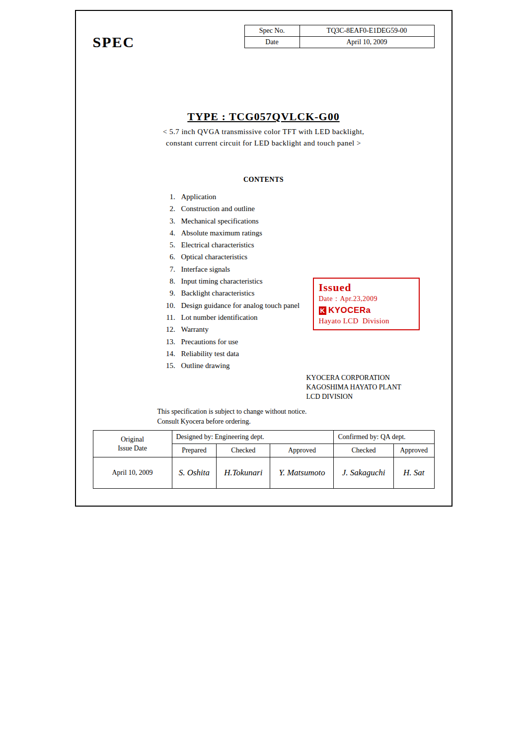SPEC
| Spec No. | TQ3C-8EAF0-E1DEG59-00 |
| Date | April 10, 2009 |
TYPE : TCG057QVLCK-G00
< 5.7 inch QVGA transmissive color TFT with LED backlight,
constant current circuit for LED backlight and touch panel >
CONTENTS
Application
Construction and outline
Mechanical specifications
Absolute maximum ratings
Electrical characteristics
Optical characteristics
Interface signals
Input timing characteristics
Backlight characteristics
Design guidance for analog touch panel
Lot number identification
Warranty
Precautions for use
Reliability test data
Outline drawing
Issued
Date：Apr.23,2009
KKYOCERa
Hayato LCD Division
KYOCERA CORPORATION
KAGOSHIMA HAYATO PLANT
LCD DIVISION
This specification is subject to change without notice.
Consult Kyocera before ordering.
| Original Issue Date | Designed by: Engineering dept. | Confirmed by: QA dept. |
| Prepared | Checked | Approved | Checked | Approved |
| April 10, 2009 | S. Oshita | H.Tokunari | Y. Matsumoto | J. Sakaguchi | H. Sat |